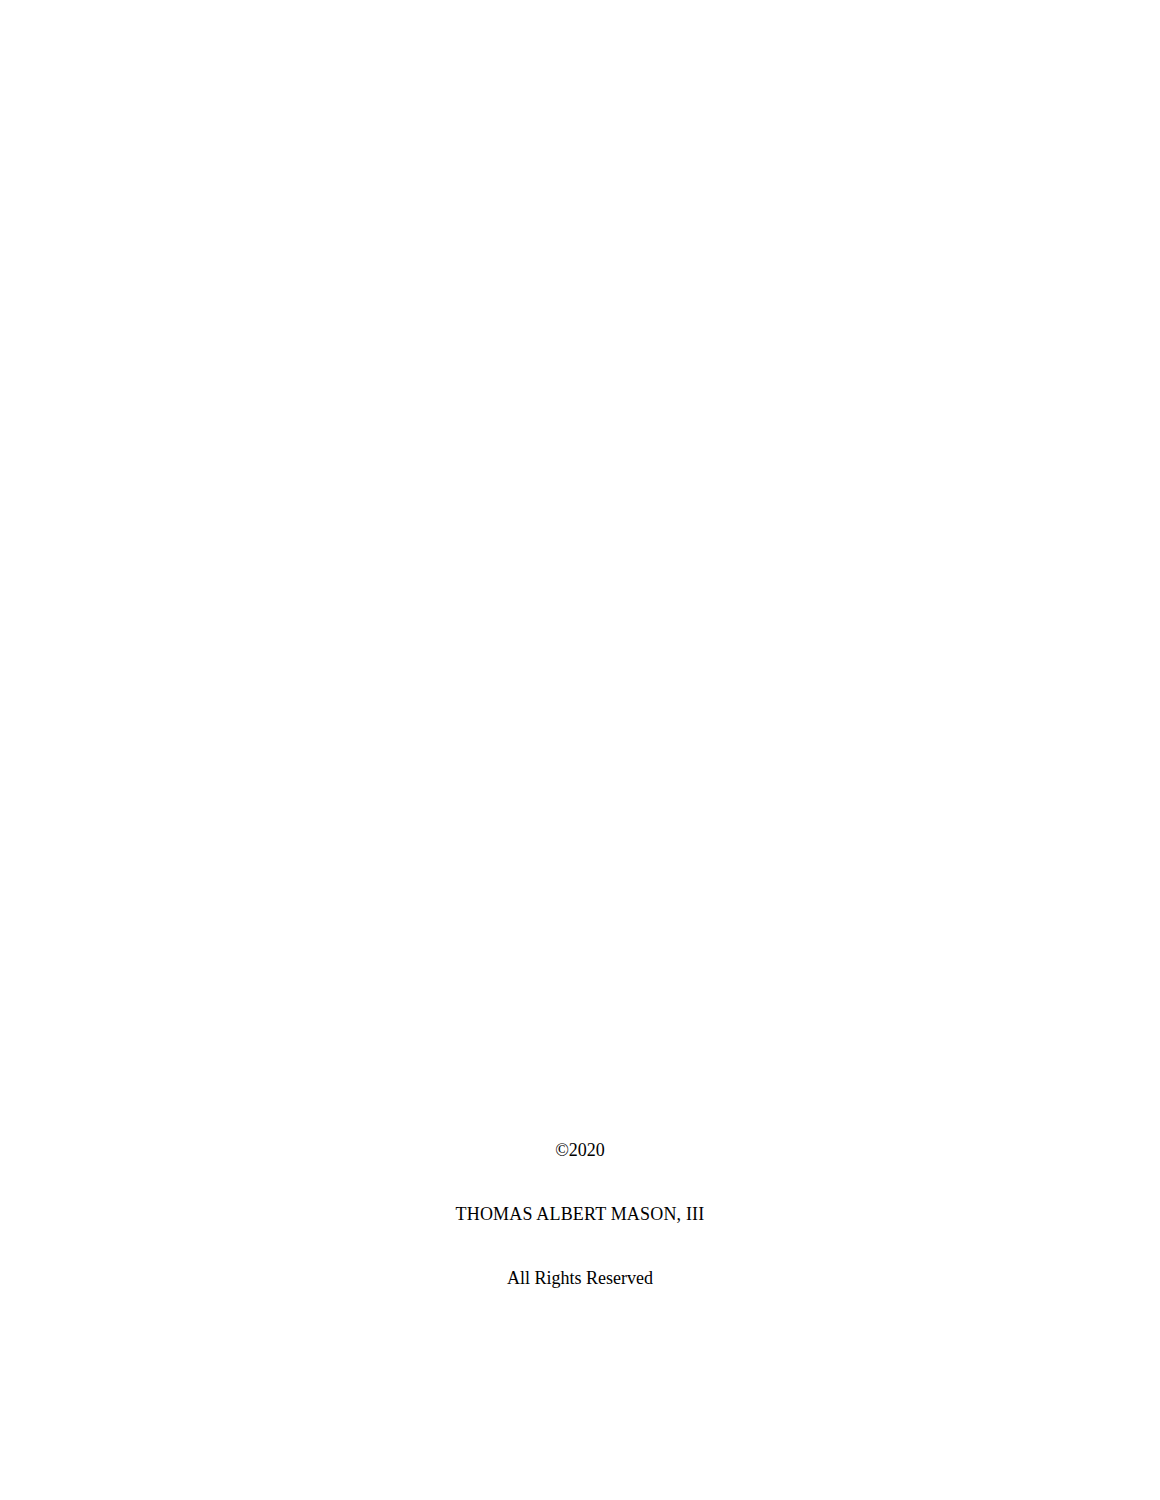©2020
THOMAS ALBERT MASON, III
All Rights Reserved